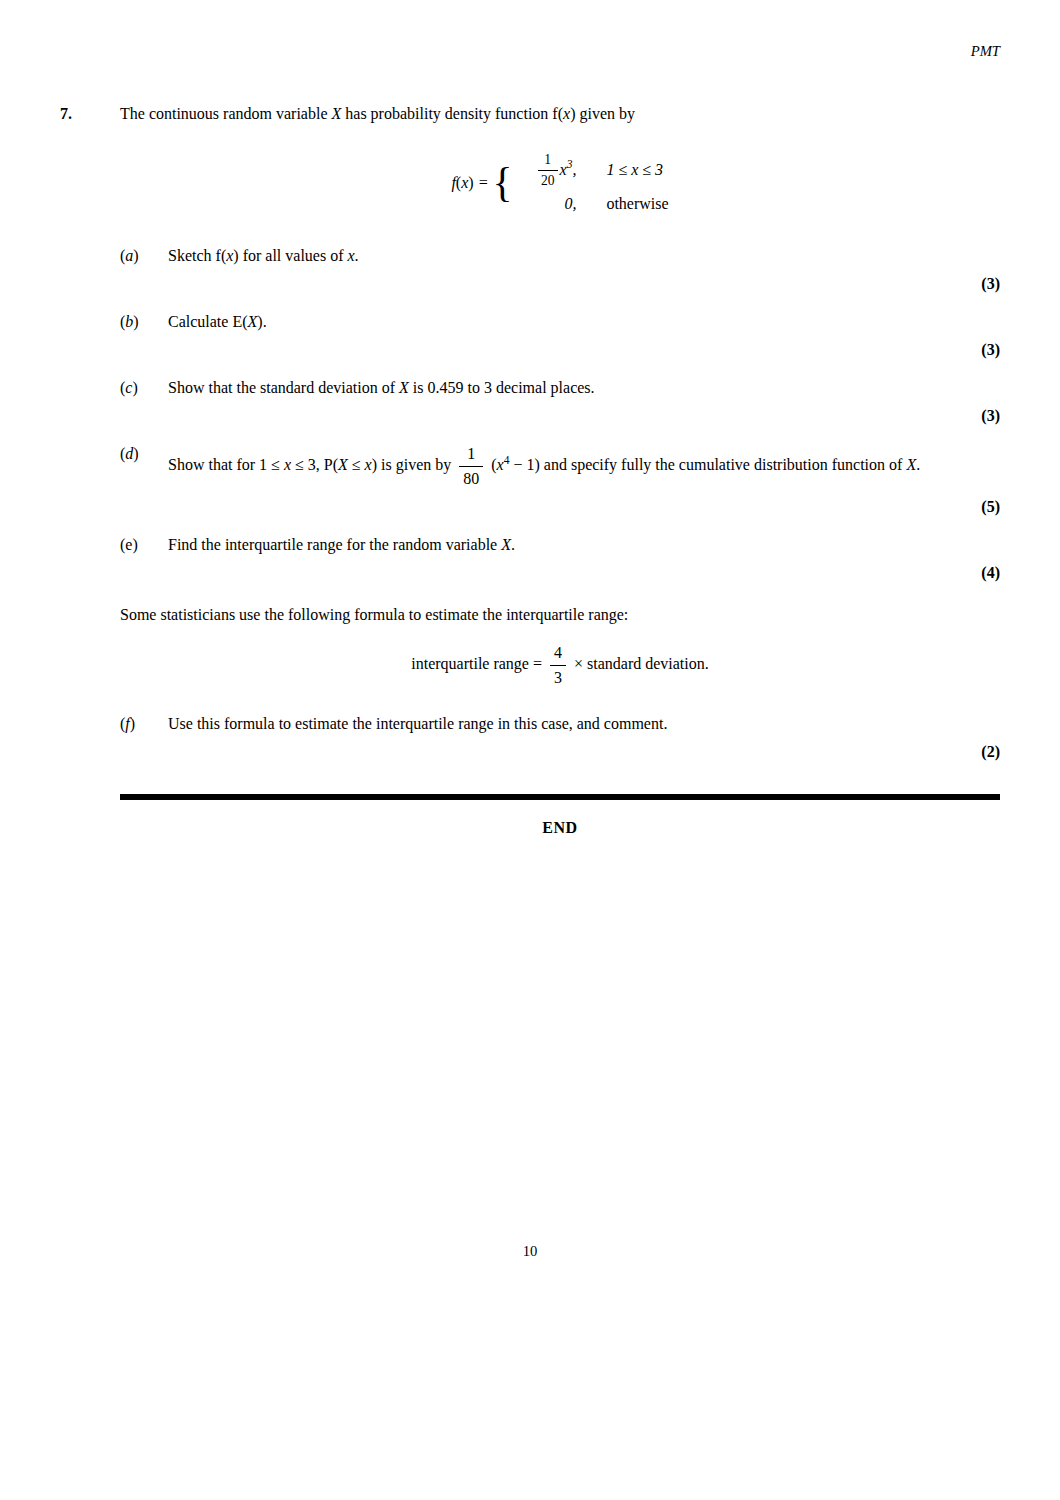PMT
7.
The continuous random variable X has probability density function f(x) given by
f(x) = { 120 x3, 1 ≤ x ≤ 3 0, otherwise
(a) Sketch f(x) for all values of x.
(3)
(b) Calculate E(X).
(3)
(c) Show that the standard deviation of X is 0.459 to 3 decimal places.
(3)
(d) Show that for 1 ≤ x ≤ 3, P(X ≤ x) is given by 180 (x4 − 1) and specify fully the cumulative distribution function of X.
(5)
(e) Find the interquartile range for the random variable X.
(4)
Some statisticians use the following formula to estimate the interquartile range:
interquartile range = 43 × standard deviation.
(f) Use this formula to estimate the interquartile range in this case, and comment.
(2)
END
10